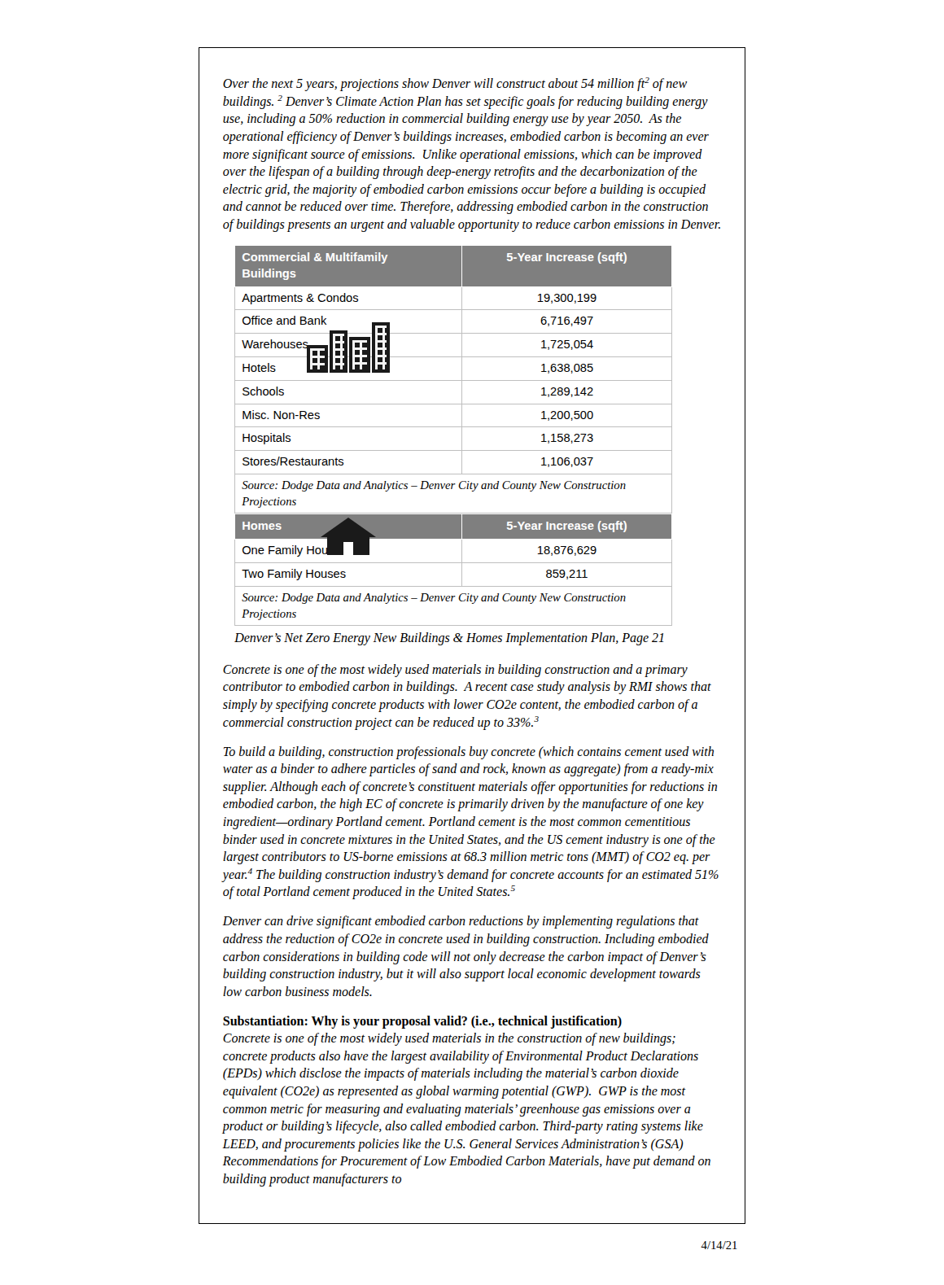Over the next 5 years, projections show Denver will construct about 54 million ft2 of new buildings. 2 Denver’s Climate Action Plan has set specific goals for reducing building energy use, including a 50% reduction in commercial building energy use by year 2050. As the operational efficiency of Denver’s buildings increases, embodied carbon is becoming an ever more significant source of emissions. Unlike operational emissions, which can be improved over the lifespan of a building through deep-energy retrofits and the decarbonization of the electric grid, the majority of embodied carbon emissions occur before a building is occupied and cannot be reduced over time. Therefore, addressing embodied carbon in the construction of buildings presents an urgent and valuable opportunity to reduce carbon emissions in Denver.
| Commercial & Multifamily Buildings | 5-Year Increase (sqft) |
| --- | --- |
| Apartments & Condos | 19,300,199 |
| Office and Bank | 6,716,497 |
| Warehouses | 1,725,054 |
| Hotels | 1,638,085 |
| Schools | 1,289,142 |
| Misc. Non-Res | 1,200,500 |
| Hospitals | 1,158,273 |
| Stores/Restaurants | 1,106,037 |
| Source: Dodge Data and Analytics – Denver City and County New Construction Projections |
| Homes | 5-Year Increase (sqft) |
| --- | --- |
| One Family Houses | 18,876,629 |
| Two Family Houses | 859,211 |
| Source: Dodge Data and Analytics – Denver City and County New Construction Projections |
Denver’s Net Zero Energy New Buildings & Homes Implementation Plan, Page 21
Concrete is one of the most widely used materials in building construction and a primary contributor to embodied carbon in buildings. A recent case study analysis by RMI shows that simply by specifying concrete products with lower CO2e content, the embodied carbon of a commercial construction project can be reduced up to 33%.3
To build a building, construction professionals buy concrete (which contains cement used with water as a binder to adhere particles of sand and rock, known as aggregate) from a ready-mix supplier. Although each of concrete’s constituent materials offer opportunities for reductions in embodied carbon, the high EC of concrete is primarily driven by the manufacture of one key ingredient—ordinary Portland cement. Portland cement is the most common cementitious binder used in concrete mixtures in the United States, and the US cement industry is one of the largest contributors to US-borne emissions at 68.3 million metric tons (MMT) of CO2 eq. per year.4 The building construction industry’s demand for concrete accounts for an estimated 51% of total Portland cement produced in the United States.5
Denver can drive significant embodied carbon reductions by implementing regulations that address the reduction of CO2e in concrete used in building construction. Including embodied carbon considerations in building code will not only decrease the carbon impact of Denver’s building construction industry, but it will also support local economic development towards low carbon business models.
Substantiation: Why is your proposal valid? (i.e., technical justification)
Concrete is one of the most widely used materials in the construction of new buildings; concrete products also have the largest availability of Environmental Product Declarations (EPDs) which disclose the impacts of materials including the material’s carbon dioxide equivalent (CO2e) as represented as global warming potential (GWP). GWP is the most common metric for measuring and evaluating materials’ greenhouse gas emissions over a product or building’s lifecycle, also called embodied carbon. Third-party rating systems like LEED, and procurements policies like the U.S. General Services Administration’s (GSA) Recommendations for Procurement of Low Embodied Carbon Materials, have put demand on building product manufacturers to
4/14/21